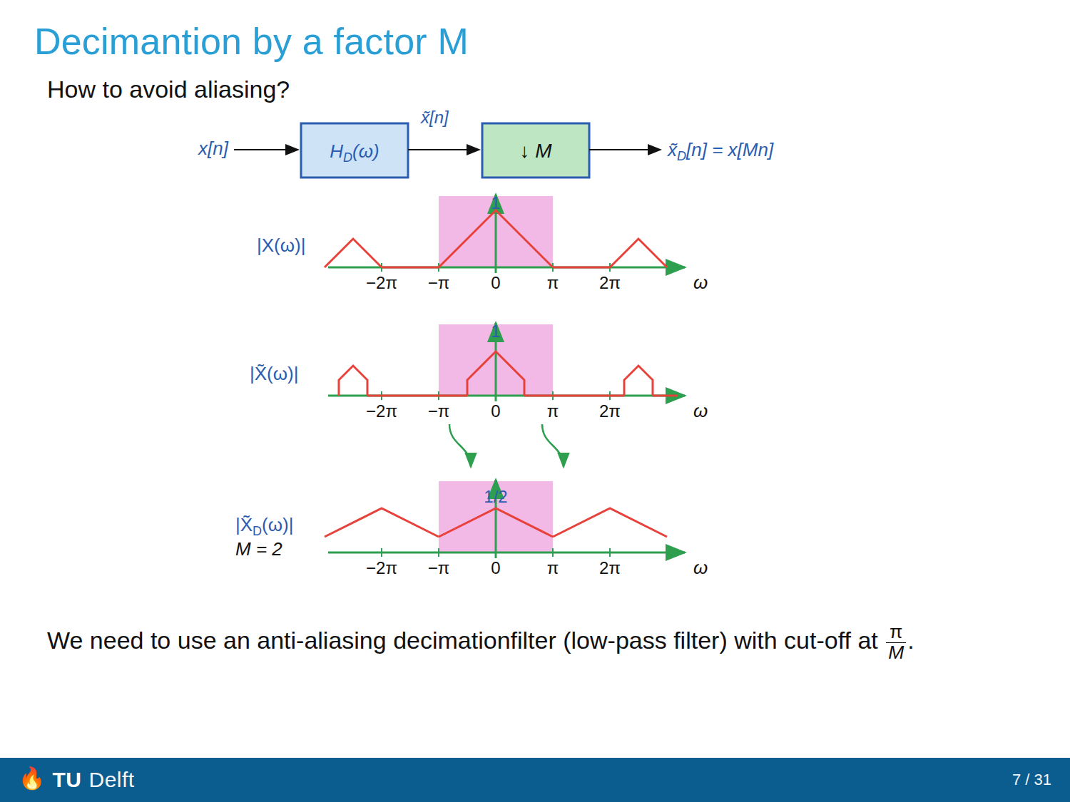Decimantion by a factor M
How to avoid aliasing?
x[n] HD(ω) x̃[n] ↓ M x̃D[n] = x[Mn] |X(ω)| 1 −2π −π 0 π 2π ω |X̃(ω)| 1 −2π −π 0 π 2π ω |X̃D(ω)| M = 2 1/2 −2π −π 0 π 2π ω
We need to use an anti-aliasing decimationfilter (low-pass filter) with cut-off at πM.
🔥 TU Delft
7 / 31